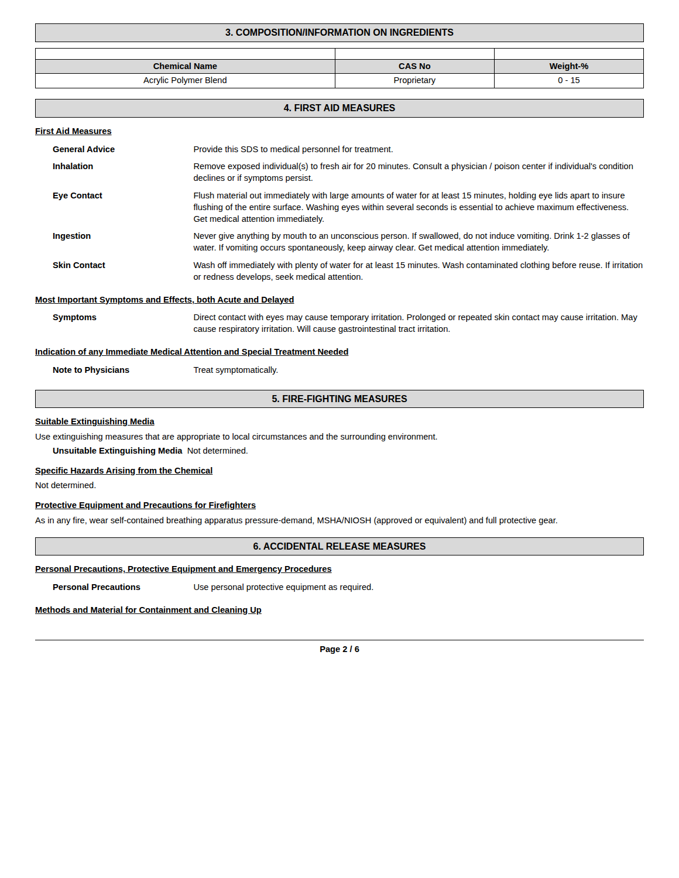3. COMPOSITION/INFORMATION ON INGREDIENTS
| Chemical Name | CAS No | Weight-% |
| --- | --- | --- |
| Acrylic Polymer Blend | Proprietary | 0 - 15 |
4. FIRST AID MEASURES
First Aid Measures
| General Advice | Provide this SDS to medical personnel for treatment. |
| Inhalation | Remove exposed individual(s) to fresh air for 20 minutes. Consult a physician / poison center if individual's condition declines or if symptoms persist. |
| Eye Contact | Flush material out immediately with large amounts of water for at least 15 minutes, holding eye lids apart to insure flushing of the entire surface. Washing eyes within several seconds is essential to achieve maximum effectiveness. Get medical attention immediately. |
| Ingestion | Never give anything by mouth to an unconscious person. If swallowed, do not induce vomiting. Drink 1-2 glasses of water. If vomiting occurs spontaneously, keep airway clear. Get medical attention immediately. |
| Skin Contact | Wash off immediately with plenty of water for at least 15 minutes. Wash contaminated clothing before reuse. If irritation or redness develops, seek medical attention. |
Most Important Symptoms and Effects, both Acute and Delayed
| Symptoms | Direct contact with eyes may cause temporary irritation. Prolonged or repeated skin contact may cause irritation. May cause respiratory irritation. Will cause gastrointestinal tract irritation. |
Indication of any Immediate Medical Attention and Special Treatment Needed
| Note to Physicians | Treat symptomatically. |
5. FIRE-FIGHTING MEASURES
Suitable Extinguishing Media
Use extinguishing measures that are appropriate to local circumstances and the surrounding environment.
Unsuitable Extinguishing Media Not determined.
Specific Hazards Arising from the Chemical
Not determined.
Protective Equipment and Precautions for Firefighters
As in any fire, wear self-contained breathing apparatus pressure-demand, MSHA/NIOSH (approved or equivalent) and full protective gear.
6. ACCIDENTAL RELEASE MEASURES
Personal Precautions, Protective Equipment and Emergency Procedures
| Personal Precautions | Use personal protective equipment as required. |
Methods and Material for Containment and Cleaning Up
Page 2 / 6